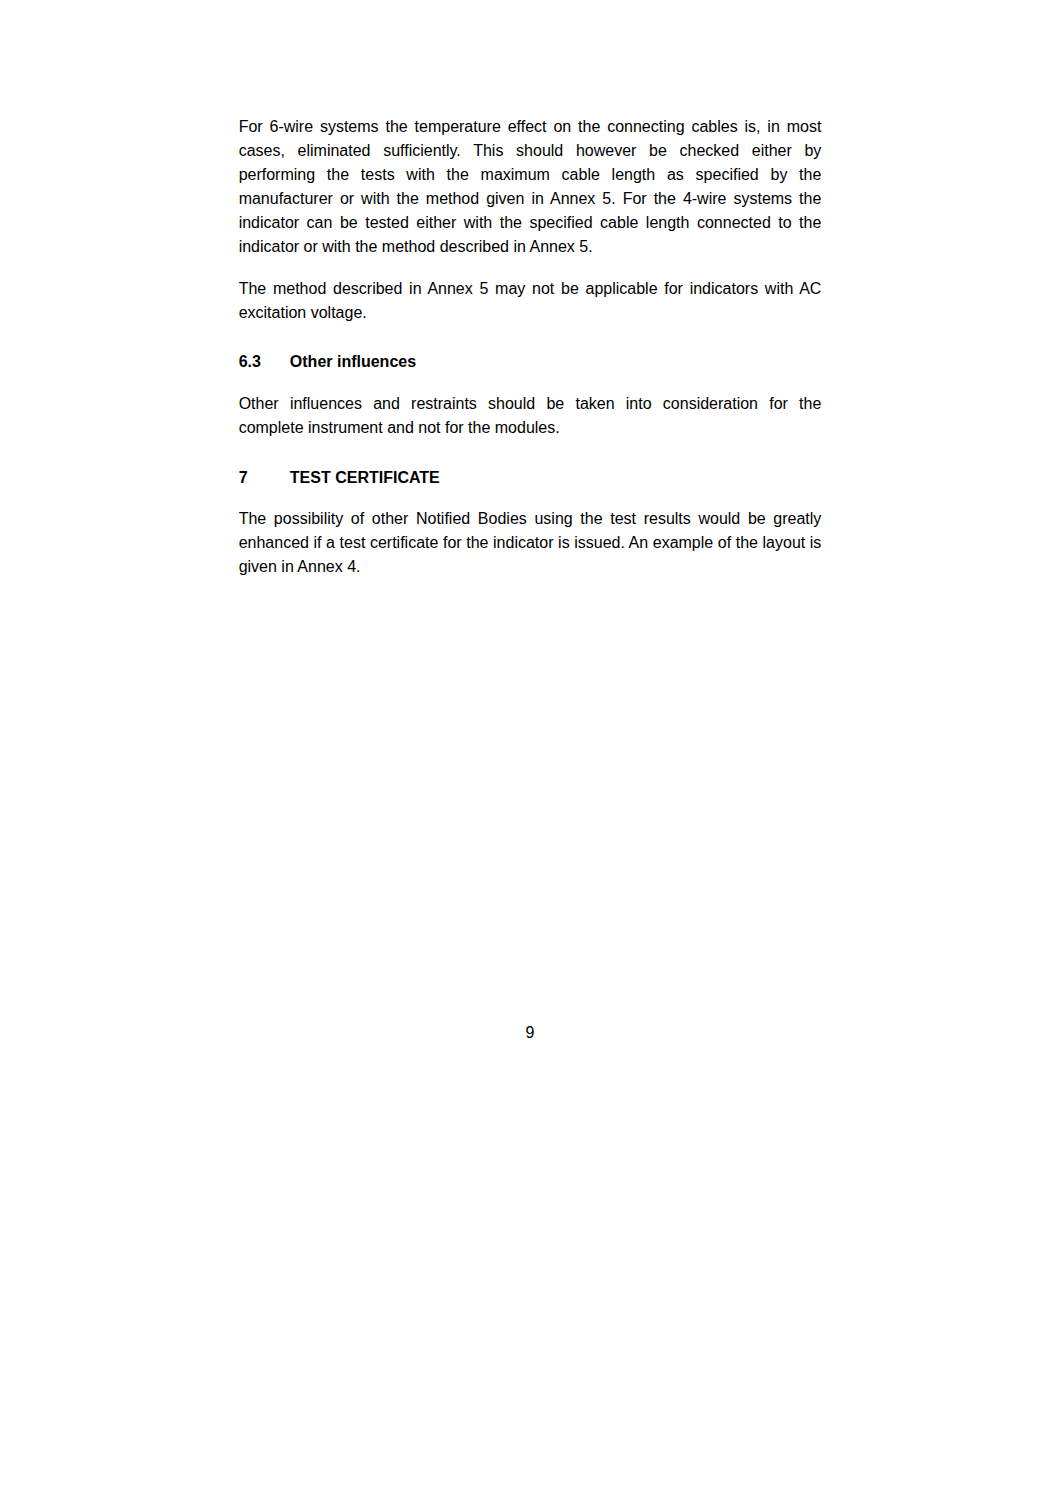For 6-wire systems the temperature effect on the connecting cables is, in most cases, eliminated sufficiently. This should however be checked either by performing the tests with the maximum cable length as specified by the manufacturer or with the method given in Annex 5. For the 4-wire systems the indicator can be tested either with the specified cable length connected to the indicator or with the method described in Annex 5.
The method described in Annex 5 may not be applicable for indicators with AC excitation voltage.
6.3 Other influences
Other influences and restraints should be taken into consideration for the complete instrument and not for the modules.
7 TEST CERTIFICATE
The possibility of other Notified Bodies using the test results would be greatly enhanced if a test certificate for the indicator is issued. An example of the layout is given in Annex 4.
9